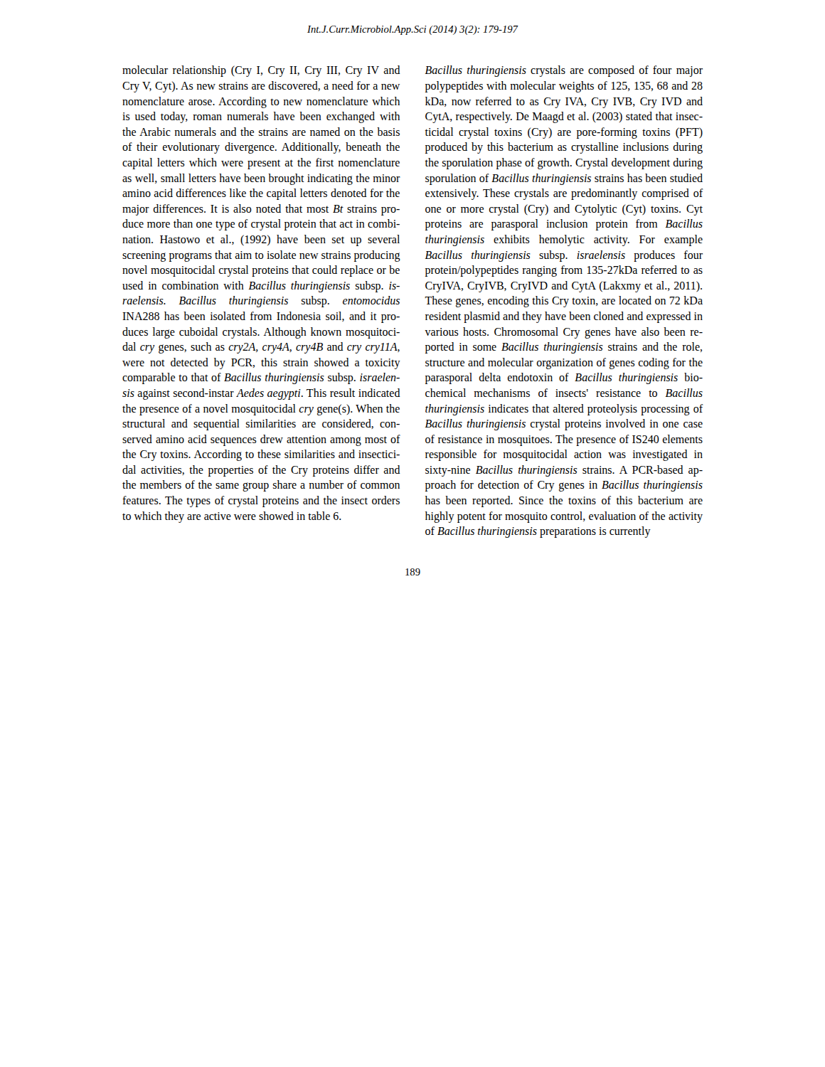Int.J.Curr.Microbiol.App.Sci (2014) 3(2): 179-197
molecular relationship (Cry I, Cry II, Cry III, Cry IV and Cry V, Cyt). As new strains are discovered, a need for a new nomenclature arose. According to new nomenclature which is used today, roman numerals have been exchanged with the Arabic numerals and the strains are named on the basis of their evolutionary divergence. Additionally, beneath the capital letters which were present at the first nomenclature as well, small letters have been brought indicating the minor amino acid differences like the capital letters denoted for the major differences. It is also noted that most Bt strains produce more than one type of crystal protein that act in combination. Hastowo et al., (1992) have been set up several screening programs that aim to isolate new strains producing novel mosquitocidal crystal proteins that could replace or be used in combination with Bacillus thuringiensis subsp. israelensis. Bacillus thuringiensis subsp. entomocidus INA288 has been isolated from Indonesia soil, and it produces large cuboidal crystals. Although known mosquitocidal cry genes, such as cry2A, cry4A, cry4B and cry cry11A, were not detected by PCR, this strain showed a toxicity comparable to that of Bacillus thuringiensis subsp. israelensis against second-instar Aedes aegypti. This result indicated the presence of a novel mosquitocidal cry gene(s). When the structural and sequential similarities are considered, conserved amino acid sequences drew attention among most of the Cry toxins. According to these similarities and insecticidal activities, the properties of the Cry proteins differ and the members of the same group share a number of common features. The types of crystal proteins and the insect orders to which they are active were showed in table 6.
Bacillus thuringiensis crystals are composed of four major polypeptides with molecular weights of 125, 135, 68 and 28 kDa, now referred to as Cry IVA, Cry IVB, Cry IVD and CytA, respectively. De Maagd et al. (2003) stated that insecticidal crystal toxins (Cry) are pore-forming toxins (PFT) produced by this bacterium as crystalline inclusions during the sporulation phase of growth. Crystal development during sporulation of Bacillus thuringiensis strains has been studied extensively. These crystals are predominantly comprised of one or more crystal (Cry) and Cytolytic (Cyt) toxins. Cyt proteins are parasporal inclusion protein from Bacillus thuringiensis exhibits hemolytic activity. For example Bacillus thuringiensis subsp. israelensis produces four protein/polypeptides ranging from 135-27kDa referred to as CryIVA, CryIVB, CryIVD and CytA (Lakxmy et al., 2011). These genes, encoding this Cry toxin, are located on 72 kDa resident plasmid and they have been cloned and expressed in various hosts. Chromosomal Cry genes have also been reported in some Bacillus thuringiensis strains and the role, structure and molecular organization of genes coding for the parasporal delta endotoxin of Bacillus thuringiensis biochemical mechanisms of insects' resistance to Bacillus thuringiensis indicates that altered proteolysis processing of Bacillus thuringiensis crystal proteins involved in one case of resistance in mosquitoes. The presence of IS240 elements responsible for mosquitocidal action was investigated in sixty-nine Bacillus thuringiensis strains. A PCR-based approach for detection of Cry genes in Bacillus thuringiensis has been reported. Since the toxins of this bacterium are highly potent for mosquito control, evaluation of the activity of Bacillus thuringiensis preparations is currently
189